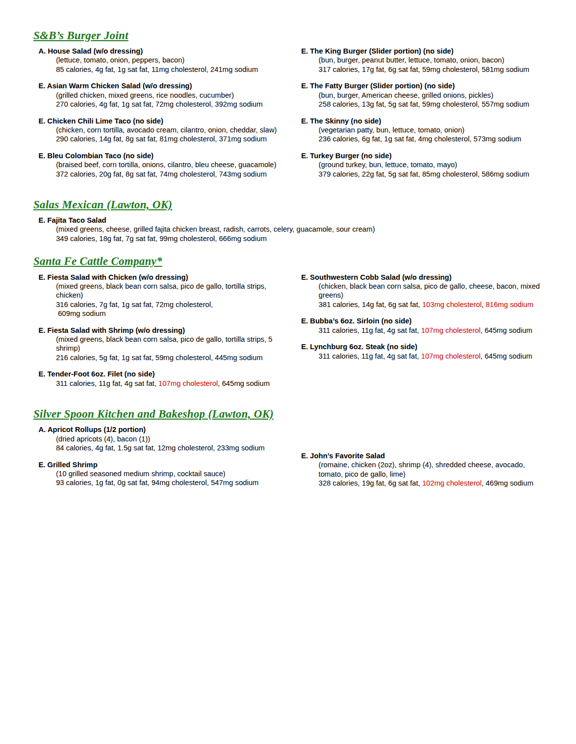S&B’s Burger Joint
A. House Salad (w/o dressing) (lettuce, tomato, onion, peppers, bacon) 85 calories, 4g fat, 1g sat fat, 11mg cholesterol, 241mg sodium
E. Asian Warm Chicken Salad (w/o dressing) (grilled chicken, mixed greens, rice noodles, cucumber) 270 calories, 4g fat, 1g sat fat, 72mg cholesterol, 392mg sodium
E. Chicken Chili Lime Taco (no side) (chicken, corn tortilla, avocado cream, cilantro, onion, cheddar, slaw) 290 calories, 14g fat, 8g sat fat, 81mg cholesterol, 371mg sodium
E. Bleu Colombian Taco (no side) (braised beef, corn tortilla, onions, cilantro, bleu cheese, guacamole) 372 calories, 20g fat, 8g sat fat, 74mg cholesterol, 743mg sodium
E. The King Burger (Slider portion) (no side) (bun, burger, peanut butter, lettuce, tomato, onion, bacon) 317 calories, 17g fat, 6g sat fat, 59mg cholesterol, 581mg sodium
E. The Fatty Burger (Slider portion) (no side) (bun, burger, American cheese, grilled onions, pickles) 258 calories, 13g fat, 5g sat fat, 59mg cholesterol, 557mg sodium
E. The Skinny (no side) (vegetarian patty, bun, lettuce, tomato, onion) 236 calories, 6g fat, 1g sat fat, 4mg cholesterol, 573mg sodium
E. Turkey Burger (no side) (ground turkey, bun, lettuce, tomato, mayo) 379 calories, 22g fat, 5g sat fat, 85mg cholesterol, 586mg sodium
Salas Mexican (Lawton, OK)
E. Fajita Taco Salad (mixed greens, cheese, grilled fajita chicken breast, radish, carrots, celery, guacamole, sour cream) 349 calories, 18g fat, 7g sat fat, 99mg cholesterol, 666mg sodium
Santa Fe Cattle Company*
E. Fiesta Salad with Chicken (w/o dressing) (mixed greens, black bean corn salsa, pico de gallo, tortilla strips, chicken) 316 calories, 7g fat, 1g sat fat, 72mg cholesterol,
609mg sodium
E. Fiesta Salad with Shrimp (w/o dressing) (mixed greens, black bean corn salsa, pico de gallo, tortilla strips, 5 shrimp) 216 calories, 5g fat, 1g sat fat, 59mg cholesterol, 445mg sodium
E. Tender-Foot 6oz. Filet (no side) 311 calories, 11g fat, 4g sat fat, 107mg cholesterol, 645mg sodium
E. Southwestern Cobb Salad (w/o dressing) (chicken, black bean corn salsa, pico de gallo, cheese, bacon, mixed greens) 381 calories, 14g fat, 6g sat fat, 103mg cholesterol, 816mg sodium
E. Bubba’s 6oz. Sirloin (no side) 311 calories, 11g fat, 4g sat fat, 107mg cholesterol, 645mg sodium
E. Lynchburg 6oz. Steak (no side) 311 calories, 11g fat, 4g sat fat, 107mg cholesterol, 645mg sodium
Silver Spoon Kitchen and Bakeshop (Lawton, OK)
A. Apricot Rollups (1/2 portion) (dried apricots (4), bacon (1)) 84 calories, 4g fat, 1.5g sat fat, 12mg cholesterol, 233mg sodium
E. Grilled Shrimp (10 grilled seasoned medium shrimp, cocktail sauce) 93 calories, 1g fat, 0g sat fat, 94mg cholesterol, 547mg sodium
E. John’s Favorite Salad (romaine, chicken (2oz), shrimp (4), shredded cheese, avocado, tomato, pico de gallo, lime) 328 calories, 19g fat, 6g sat fat, 102mg cholesterol, 469mg sodium